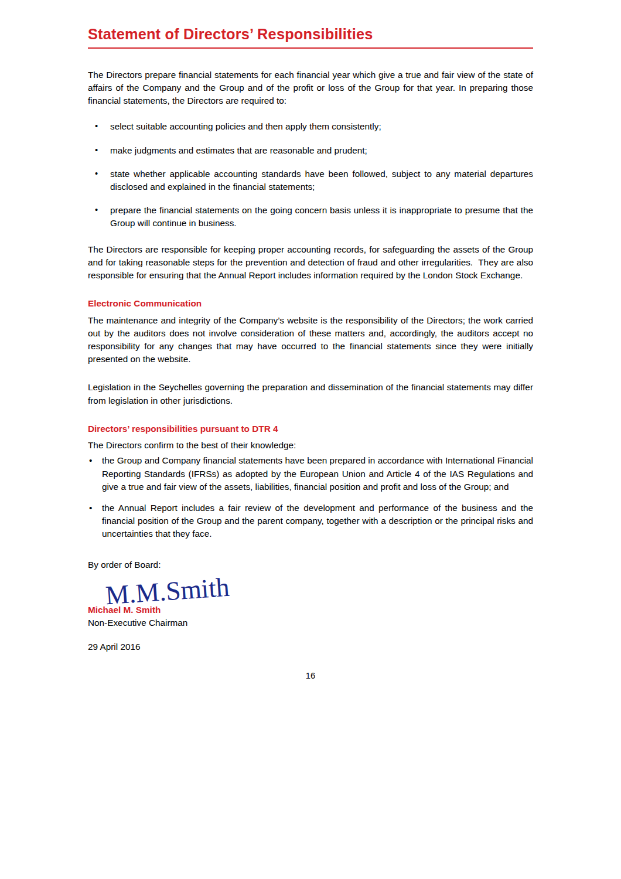Statement of Directors’ Responsibilities
The Directors prepare financial statements for each financial year which give a true and fair view of the state of affairs of the Company and the Group and of the profit or loss of the Group for that year. In preparing those financial statements, the Directors are required to:
select suitable accounting policies and then apply them consistently;
make judgments and estimates that are reasonable and prudent;
state whether applicable accounting standards have been followed, subject to any material departures disclosed and explained in the financial statements;
prepare the financial statements on the going concern basis unless it is inappropriate to presume that the Group will continue in business.
The Directors are responsible for keeping proper accounting records, for safeguarding the assets of the Group and for taking reasonable steps for the prevention and detection of fraud and other irregularities. They are also responsible for ensuring that the Annual Report includes information required by the London Stock Exchange.
Electronic Communication
The maintenance and integrity of the Company’s website is the responsibility of the Directors; the work carried out by the auditors does not involve consideration of these matters and, accordingly, the auditors accept no responsibility for any changes that may have occurred to the financial statements since they were initially presented on the website.
Legislation in the Seychelles governing the preparation and dissemination of the financial statements may differ from legislation in other jurisdictions.
Directors’ responsibilities pursuant to DTR 4
The Directors confirm to the best of their knowledge:
the Group and Company financial statements have been prepared in accordance with International Financial Reporting Standards (IFRSs) as adopted by the European Union and Article 4 of the IAS Regulations and give a true and fair view of the assets, liabilities, financial position and profit and loss of the Group; and
the Annual Report includes a fair review of the development and performance of the business and the financial position of the Group and the parent company, together with a description or the principal risks and uncertainties that they face.
By order of Board:
M.M.Smith
Michael M. Smith
Non-Executive Chairman
29 April 2016
16